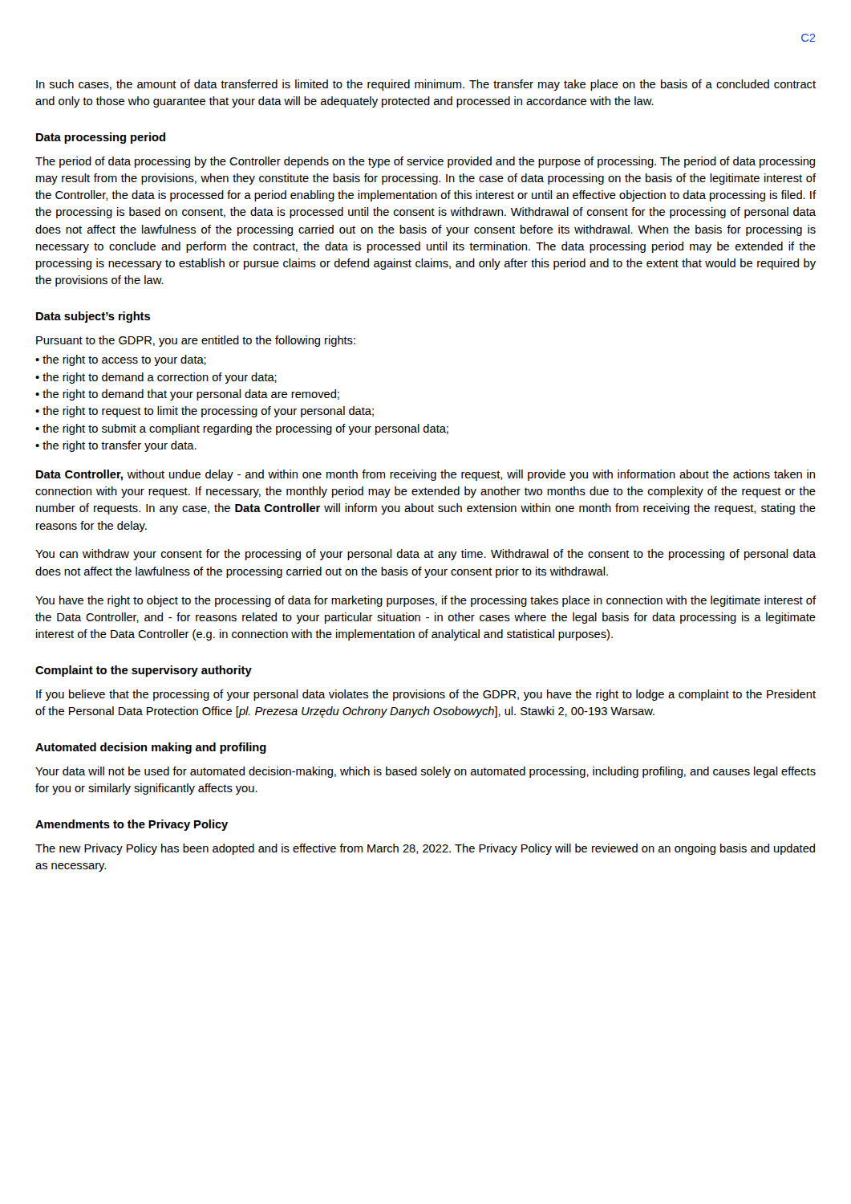C2
In such cases, the amount of data transferred is limited to the required minimum. The transfer may take place on the basis of a concluded contract and only to those who guarantee that your data will be adequately protected and processed in accordance with the law.
Data processing period
The period of data processing by the Controller depends on the type of service provided and the purpose of processing. The period of data processing may result from the provisions, when they constitute the basis for processing. In the case of data processing on the basis of the legitimate interest of the Controller, the data is processed for a period enabling the implementation of this interest or until an effective objection to data processing is filed. If the processing is based on consent, the data is processed until the consent is withdrawn. Withdrawal of consent for the processing of personal data does not affect the lawfulness of the processing carried out on the basis of your consent before its withdrawal. When the basis for processing is necessary to conclude and perform the contract, the data is processed until its termination. The data processing period may be extended if the processing is necessary to establish or pursue claims or defend against claims, and only after this period and to the extent that would be required by the provisions of the law.
Data subject’s rights
Pursuant to the GDPR, you are entitled to the following rights:
the right to access to your data;
the right to demand a correction of your data;
the right to demand that your personal data are removed;
the right to request to limit the processing of your personal data;
the right to submit a compliant regarding the processing of your personal data;
the right to transfer your data.
Data Controller, without undue delay - and within one month from receiving the request, will provide you with information about the actions taken in connection with your request. If necessary, the monthly period may be extended by another two months due to the complexity of the request or the number of requests. In any case, the Data Controller will inform you about such extension within one month from receiving the request, stating the reasons for the delay.
You can withdraw your consent for the processing of your personal data at any time. Withdrawal of the consent to the processing of personal data does not affect the lawfulness of the processing carried out on the basis of your consent prior to its withdrawal.
You have the right to object to the processing of data for marketing purposes, if the processing takes place in connection with the legitimate interest of the Data Controller, and - for reasons related to your particular situation - in other cases where the legal basis for data processing is a legitimate interest of the Data Controller (e.g. in connection with the implementation of analytical and statistical purposes).
Complaint to the supervisory authority
If you believe that the processing of your personal data violates the provisions of the GDPR, you have the right to lodge a complaint to the President of the Personal Data Protection Office [pl. Prezesa Urzędu Ochrony Danych Osobowych], ul. Stawki 2, 00-193 Warsaw.
Automated decision making and profiling
Your data will not be used for automated decision-making, which is based solely on automated processing, including profiling, and causes legal effects for you or similarly significantly affects you.
Amendments to the Privacy Policy
The new Privacy Policy has been adopted and is effective from March 28, 2022. The Privacy Policy will be reviewed on an ongoing basis and updated as necessary.